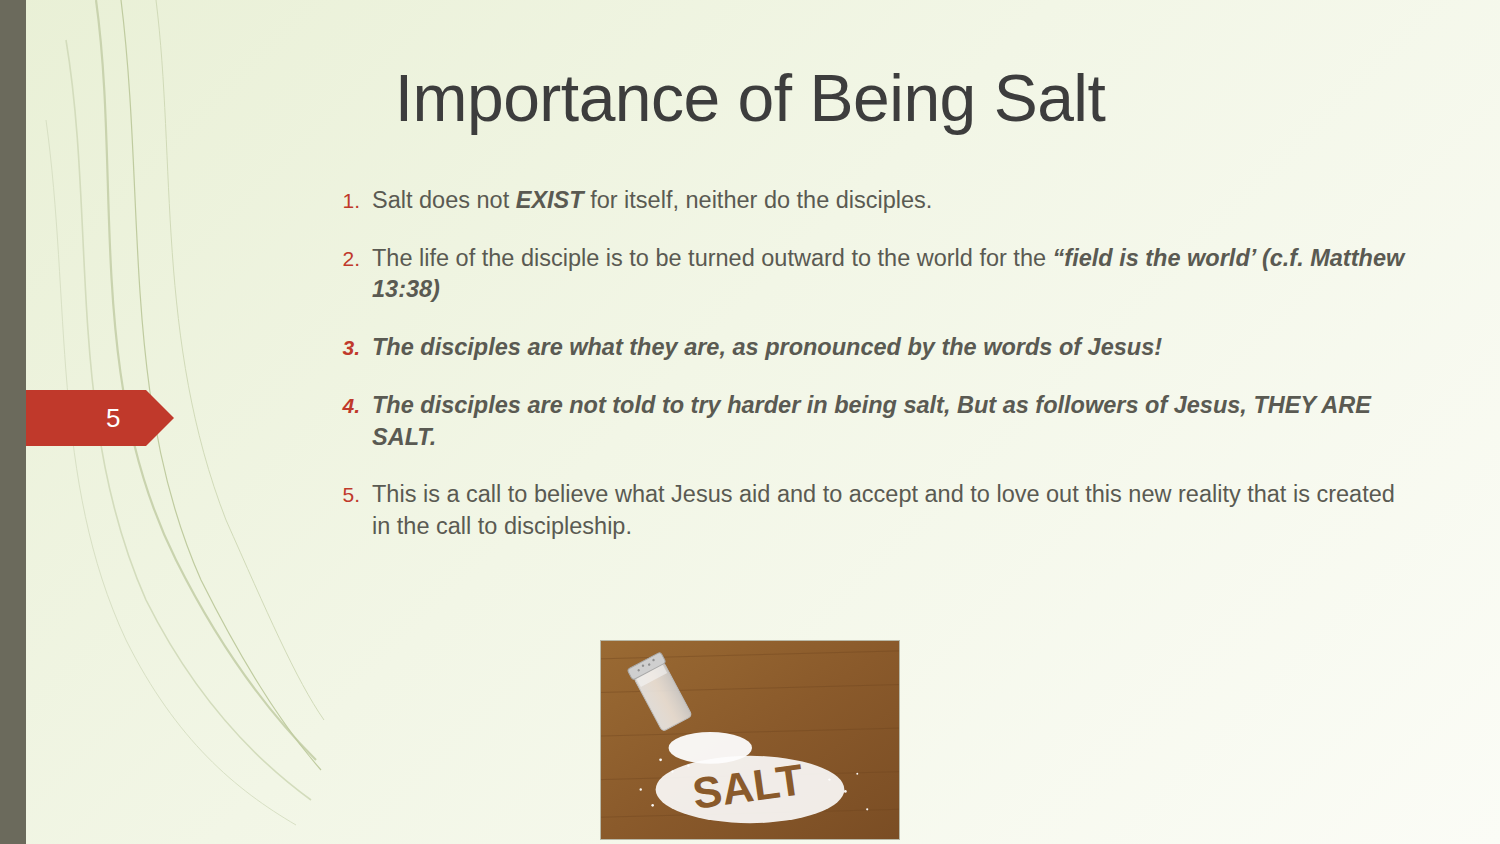5
Importance of Being Salt
Salt does not EXIST for itself, neither do the disciples.
The life of the disciple is to be turned outward to the world for the “field is the world’ (c.f. Matthew 13:38)
The disciples are what they are, as pronounced by the words of Jesus!
The disciples are not told to try harder in being salt, But as followers of Jesus, THEY ARE SALT.
This is a call to believe what Jesus aid and to accept and to love out this new reality that is created in the call to discipleship.
SALT